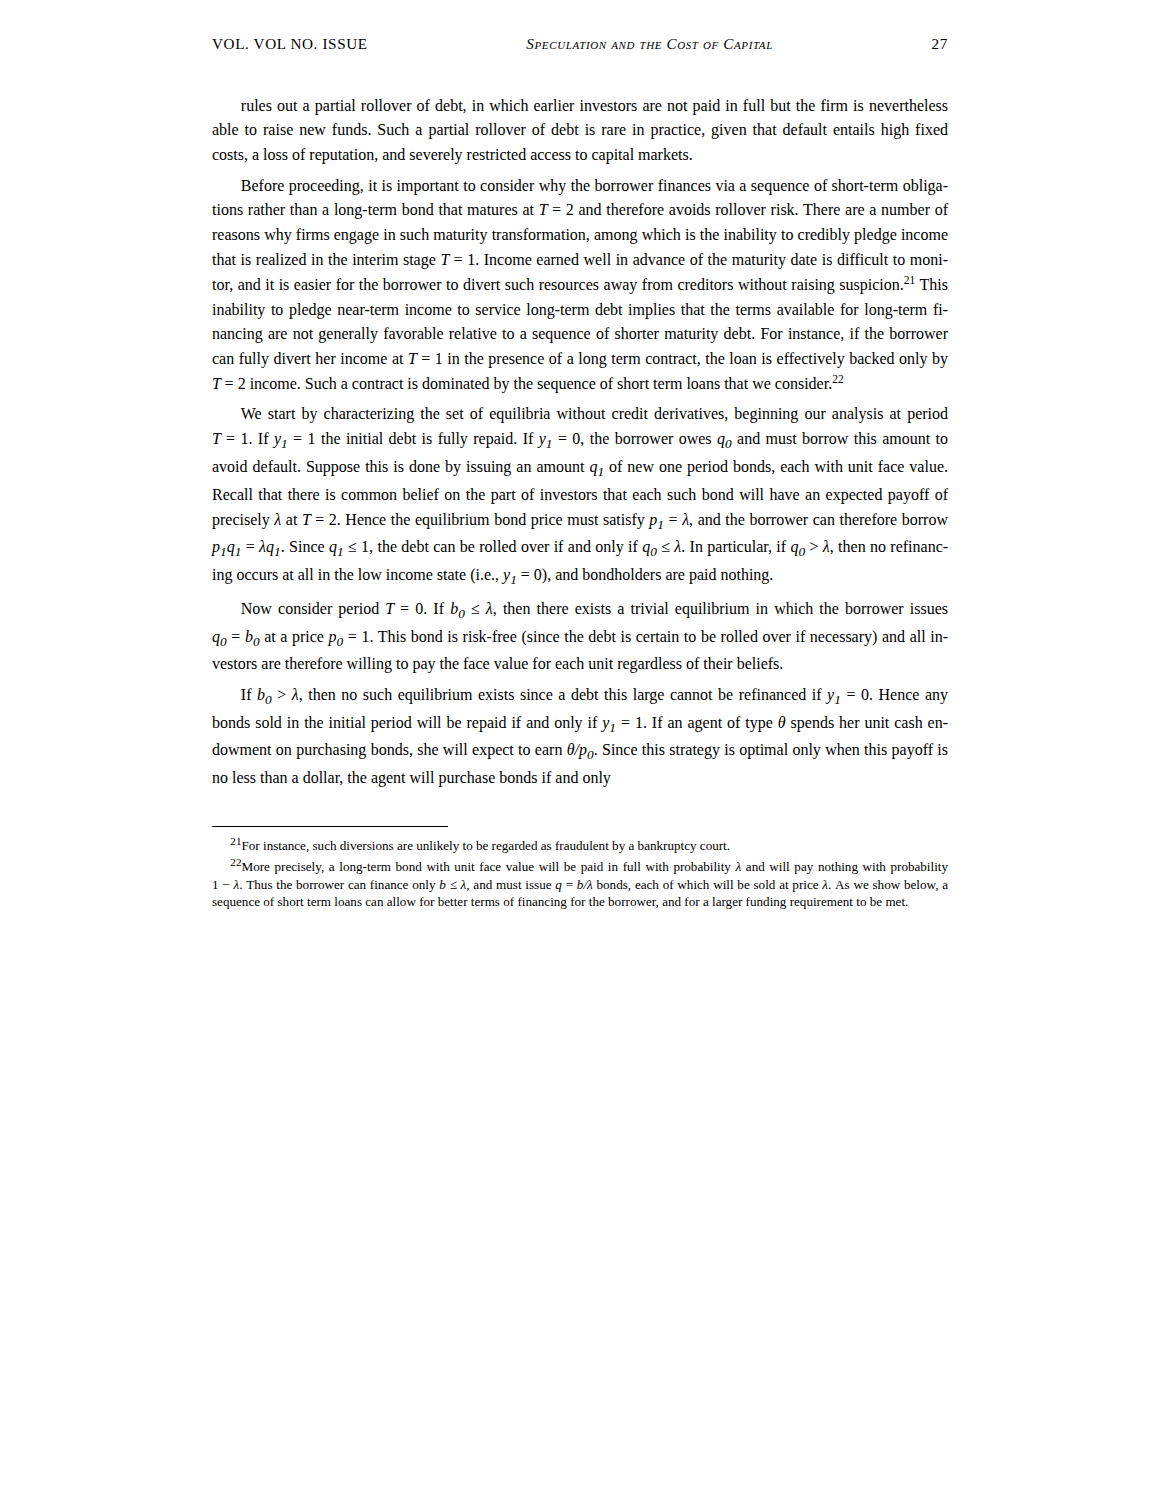VOL. VOL NO. ISSUE Speculation and the Cost of Capital 27
rules out a partial rollover of debt, in which earlier investors are not paid in full but the firm is nevertheless able to raise new funds. Such a partial rollover of debt is rare in practice, given that default entails high fixed costs, a loss of reputation, and severely restricted access to capital markets.
Before proceeding, it is important to consider why the borrower finances via a sequence of short-term obligations rather than a long-term bond that matures at T = 2 and therefore avoids rollover risk. There are a number of reasons why firms engage in such maturity transformation, among which is the inability to credibly pledge income that is realized in the interim stage T = 1. Income earned well in advance of the maturity date is difficult to monitor, and it is easier for the borrower to divert such resources away from creditors without raising suspicion.21 This inability to pledge near-term income to service long-term debt implies that the terms available for long-term financing are not generally favorable relative to a sequence of shorter maturity debt. For instance, if the borrower can fully divert her income at T = 1 in the presence of a long term contract, the loan is effectively backed only by T = 2 income. Such a contract is dominated by the sequence of short term loans that we consider.22
We start by characterizing the set of equilibria without credit derivatives, beginning our analysis at period T = 1. If y1 = 1 the initial debt is fully repaid. If y1 = 0, the borrower owes q0 and must borrow this amount to avoid default. Suppose this is done by issuing an amount q1 of new one period bonds, each with unit face value. Recall that there is common belief on the part of investors that each such bond will have an expected payoff of precisely λ at T = 2. Hence the equilibrium bond price must satisfy p1 = λ, and the borrower can therefore borrow p1q1 = λq1. Since q1 ≤ 1, the debt can be rolled over if and only if q0 ≤ λ. In particular, if q0 > λ, then no refinancing occurs at all in the low income state (i.e., y1 = 0), and bondholders are paid nothing.
Now consider period T = 0. If b0 ≤ λ, then there exists a trivial equilibrium in which the borrower issues q0 = b0 at a price p0 = 1. This bond is risk-free (since the debt is certain to be rolled over if necessary) and all investors are therefore willing to pay the face value for each unit regardless of their beliefs.
If b0 > λ, then no such equilibrium exists since a debt this large cannot be refinanced if y1 = 0. Hence any bonds sold in the initial period will be repaid if and only if y1 = 1. If an agent of type θ spends her unit cash endowment on purchasing bonds, she will expect to earn θ/p0. Since this strategy is optimal only when this payoff is no less than a dollar, the agent will purchase bonds if and only
21For instance, such diversions are unlikely to be regarded as fraudulent by a bankruptcy court.
22More precisely, a long-term bond with unit face value will be paid in full with probability λ and will pay nothing with probability 1 − λ. Thus the borrower can finance only b ≤ λ, and must issue q = b/λ bonds, each of which will be sold at price λ. As we show below, a sequence of short term loans can allow for better terms of financing for the borrower, and for a larger funding requirement to be met.